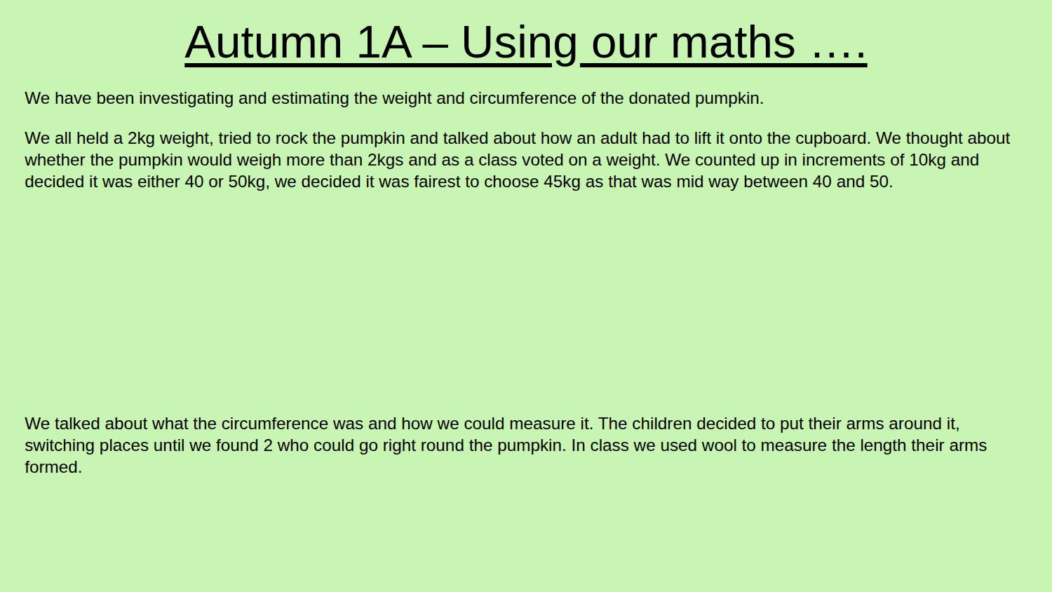Autumn 1A – Using our maths ….
We have been investigating and estimating the weight and circumference of the donated pumpkin.
We all held a 2kg weight, tried to rock the pumpkin and talked about how an adult had to lift it onto the cupboard. We thought about whether the pumpkin would weigh more than 2kgs and as a class voted on a weight. We counted up in increments of 10kg and decided it was either 40 or 50kg, we decided it was fairest to choose 45kg as that was mid way between 40 and 50.
We talked about what the circumference was and how we could measure it. The children decided to put their arms around it, switching places until we found 2 who could go right round the pumpkin. In class we used wool to measure the length their arms formed.